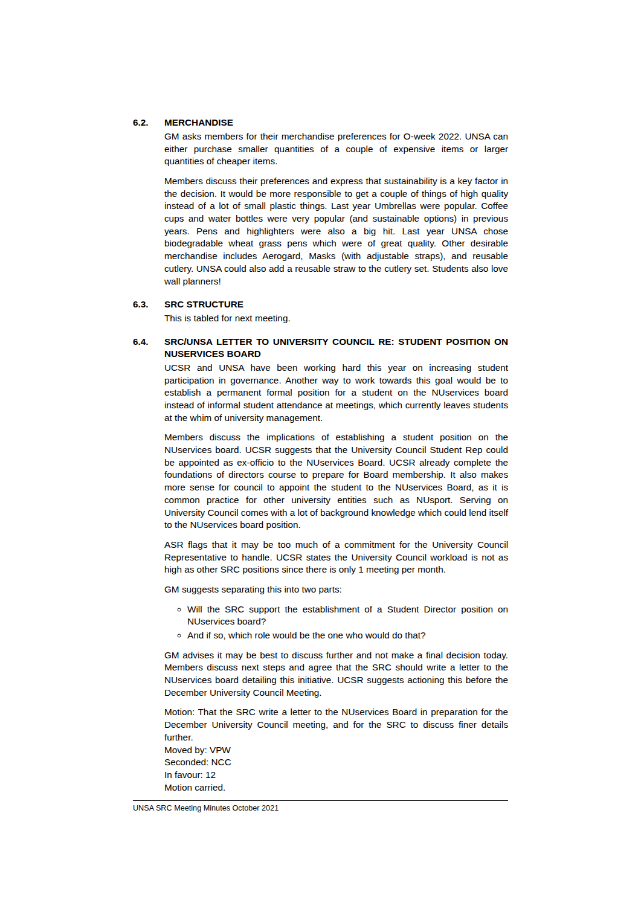ÜNSA University
of Newcastle
Students'
Association
6.2.
MERCHANDISE
GM asks members for their merchandise preferences for O-week 2022. UNSA can either purchase smaller quantities of a couple of expensive items or larger quantities of cheaper items.
Members discuss their preferences and express that sustainability is a key factor in the decision. It would be more responsible to get a couple of things of high quality instead of a lot of small plastic things. Last year Umbrellas were popular. Coffee cups and water bottles were very popular (and sustainable options) in previous years. Pens and highlighters were also a big hit. Last year UNSA chose biodegradable wheat grass pens which were of great quality. Other desirable merchandise includes Aerogard, Masks (with adjustable straps), and reusable cutlery. UNSA could also add a reusable straw to the cutlery set. Students also love wall planners!
6.3.
SRC STRUCTURE
This is tabled for next meeting.
6.4.
SRC/UNSA LETTER TO UNIVERSITY COUNCIL RE: STUDENT POSITION ON NUSERVICES BOARD
UCSR and UNSA have been working hard this year on increasing student participation in governance. Another way to work towards this goal would be to establish a permanent formal position for a student on the NUservices board instead of informal student attendance at meetings, which currently leaves students at the whim of university management.
Members discuss the implications of establishing a student position on the NUservices board. UCSR suggests that the University Council Student Rep could be appointed as ex-officio to the NUservices Board. UCSR already complete the foundations of directors course to prepare for Board membership. It also makes more sense for council to appoint the student to the NUservices Board, as it is common practice for other university entities such as NUsport. Serving on University Council comes with a lot of background knowledge which could lend itself to the NUservices board position.
ASR flags that it may be too much of a commitment for the University Council Representative to handle. UCSR states the University Council workload is not as high as other SRC positions since there is only 1 meeting per month.
GM suggests separating this into two parts:
Will the SRC support the establishment of a Student Director position on NUservices board?
And if so, which role would be the one who would do that?
GM advises it may be best to discuss further and not make a final decision today. Members discuss next steps and agree that the SRC should write a letter to the NUservices board detailing this initiative. UCSR suggests actioning this before the December University Council Meeting.
Motion: That the SRC write a letter to the NUservices Board in preparation for the December University Council meeting, and for the SRC to discuss finer details further.
Moved by: VPW
Seconded: NCC
In favour: 12
Motion carried.
UNSA SRC Meeting Minutes October 2021